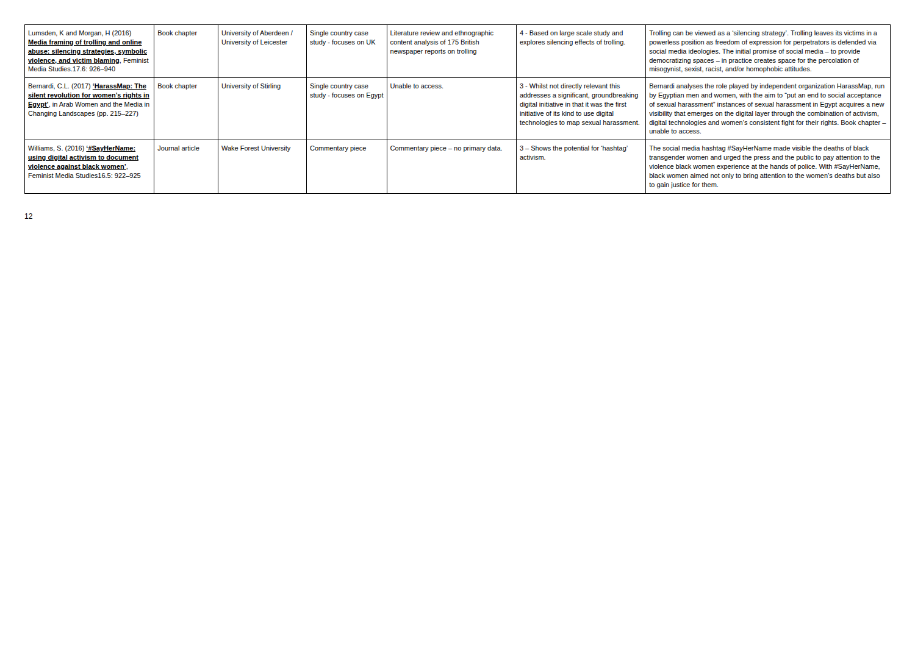| Lumsden, K and Morgan, H (2016) Media framing of trolling and online abuse: silencing strategies, symbolic violence, and victim blaming , Feminist Media Studies.17.6: 926–940 | Book chapter | University of Aberdeen / University of Leicester | Single country case study - focuses on UK | Literature review and ethnographic content analysis of 175 British newspaper reports on trolling | 4 - Based on large scale study and explores silencing effects of trolling. | Trolling can be viewed as a ‘silencing strategy’. Trolling leaves its victims in a powerless position as freedom of expression for perpetrators is defended via social media ideologies. The initial promise of social media – to provide democratizing spaces – in practice creates space for the percolation of misogynist, sexist, racist, and/or homophobic attitudes. |
| Bernardi, C.L. (2017) ‘HarassMap: The silent revolution for women’s rights in Egypt’ , in Arab Women and the Media in Changing Landscapes (pp. 215–227) | Book chapter | University of Stirling | Single country case study - focuses on Egypt | Unable to access. | 3 - Whilst not directly relevant this addresses a significant, groundbreaking digital initiative in that it was the first initiative of its kind to use digital technologies to map sexual harassment. | Bernardi analyses the role played by independent organization HarassMap, run by Egyptian men and women, with the aim to “put an end to social acceptance of sexual harassment” instances of sexual harassment in Egypt acquires a new visibility that emerges on the digital layer through the combination of activism, digital technologies and women’s consistent fight for their rights. Book chapter – unable to access. |
| Williams, S. (2016) ‘#SayHerName: using digital activism to document violence against black women’ , Feminist Media Studies16.5: 922–925 | Journal article | Wake Forest University | Commentary piece | Commentary piece – no primary data. | 3 – Shows the potential for ‘hashtag’ activism. | The social media hashtag #SayHerName made visible the deaths of black transgender women and urged the press and the public to pay attention to the violence black women experience at the hands of police. With #SayHerName, black women aimed not only to bring attention to the women’s deaths but also to gain justice for them. |
12